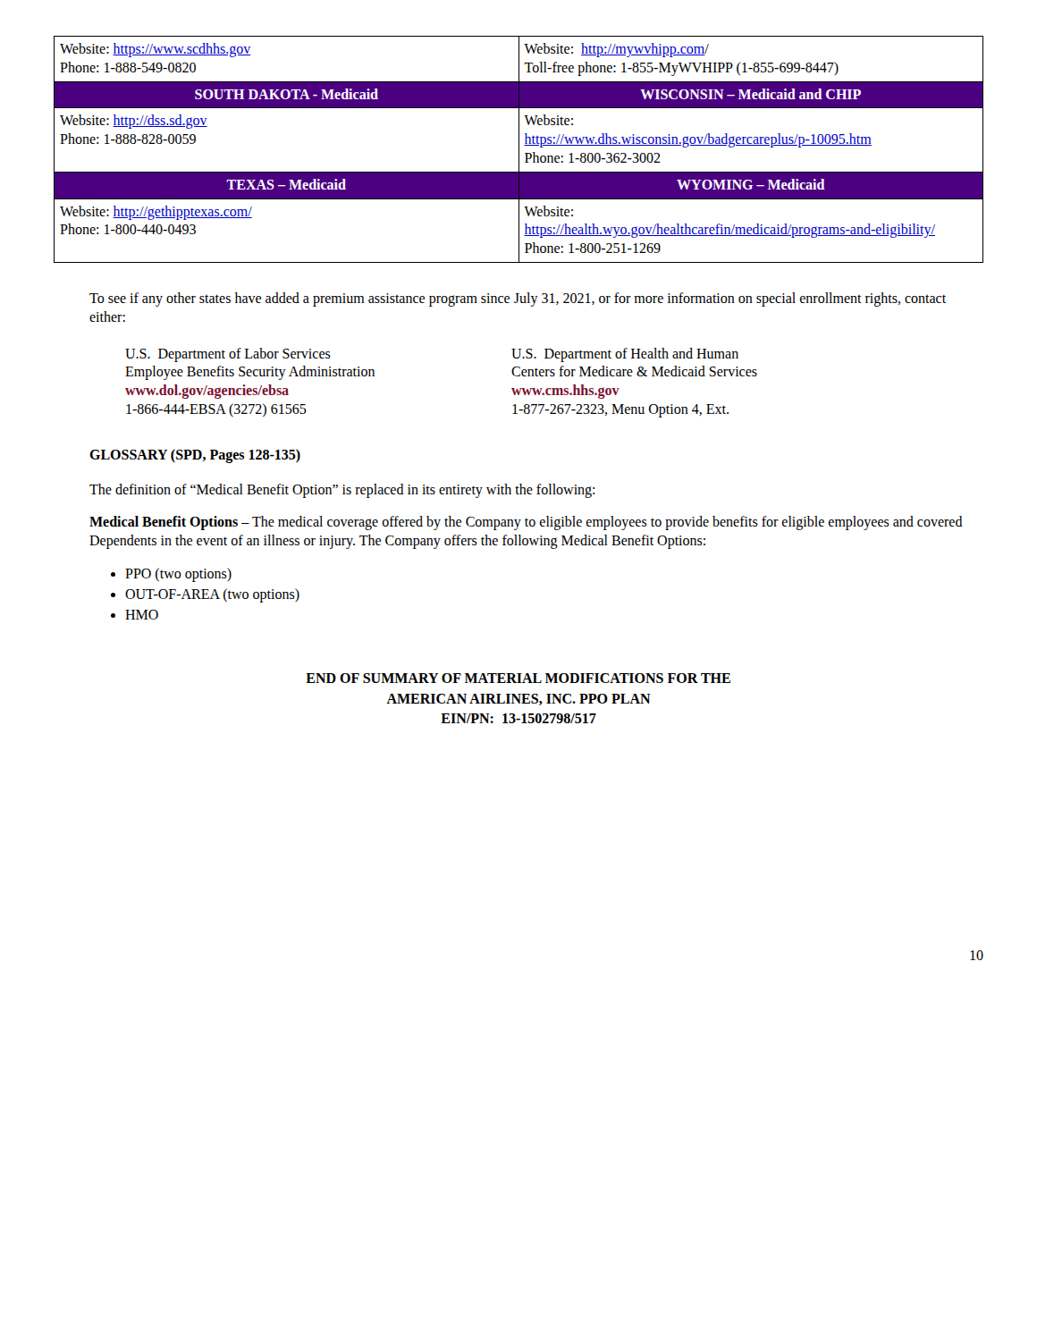| Website: https://www.scdhhs.gov Phone: 1-888-549-0820 | Website: http://mywvhipp.com / Toll-free phone: 1-855-MyWVHIPP (1-855-699-8447) |
| SOUTH DAKOTA - Medicaid | WISCONSIN – Medicaid and CHIP |
| Website: http://dss.sd.gov Phone: 1-888-828-0059 | Website: https://www.dhs.wisconsin.gov/badgercareplus/p-10095.htm Phone: 1-800-362-3002 |
| TEXAS – Medicaid | WYOMING – Medicaid |
| Website: http://gethipptexas.com/ Phone: 1-800-440-0493 | Website: https://health.wyo.gov/healthcarefin/medicaid/programs-and-eligibility/ Phone: 1-800-251-1269 |
To see if any other states have added a premium assistance program since July 31, 2021, or for more information on special enrollment rights, contact either:
| U.S. Department of Labor Services Employee Benefits Security Administration www.dol.gov/agencies/ebsa 1-866-444-EBSA (3272) 61565 | U.S. Department of Health and Human Centers for Medicare & Medicaid Services www.cms.hhs.gov 1-877-267-2323, Menu Option 4, Ext. |
GLOSSARY (SPD, Pages 128-135)
The definition of “Medical Benefit Option” is replaced in its entirety with the following:
Medical Benefit Options – The medical coverage offered by the Company to eligible employees to provide benefits for eligible employees and covered Dependents in the event of an illness or injury. The Company offers the following Medical Benefit Options:
PPO (two options)
OUT-OF-AREA (two options)
HMO
END OF SUMMARY OF MATERIAL MODIFICATIONS FOR THE
AMERICAN AIRLINES, INC. PPO PLAN
EIN/PN: 13-1502798/517
10